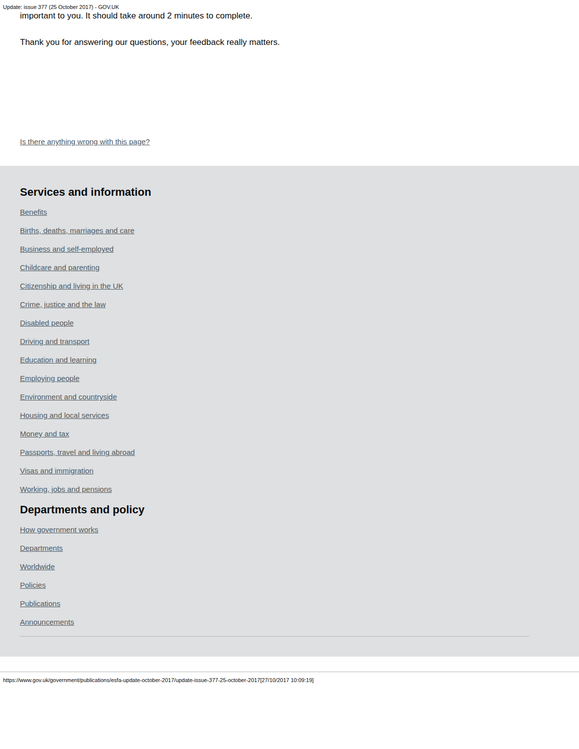Update: issue 377 (25 October 2017) - GOV.UK
important to you. It should take around 2 minutes to complete.
Thank you for answering our questions, your feedback really matters.
Is there anything wrong with this page?
Services and information
Benefits
Births, deaths, marriages and care
Business and self-employed
Childcare and parenting
Citizenship and living in the UK
Crime, justice and the law
Disabled people
Driving and transport
Education and learning
Employing people
Environment and countryside
Housing and local services
Money and tax
Passports, travel and living abroad
Visas and immigration
Working, jobs and pensions
Departments and policy
How government works
Departments
Worldwide
Policies
Publications
Announcements
https://www.gov.uk/government/publications/esfa-update-october-2017/update-issue-377-25-october-2017[27/10/2017 10:09:19]